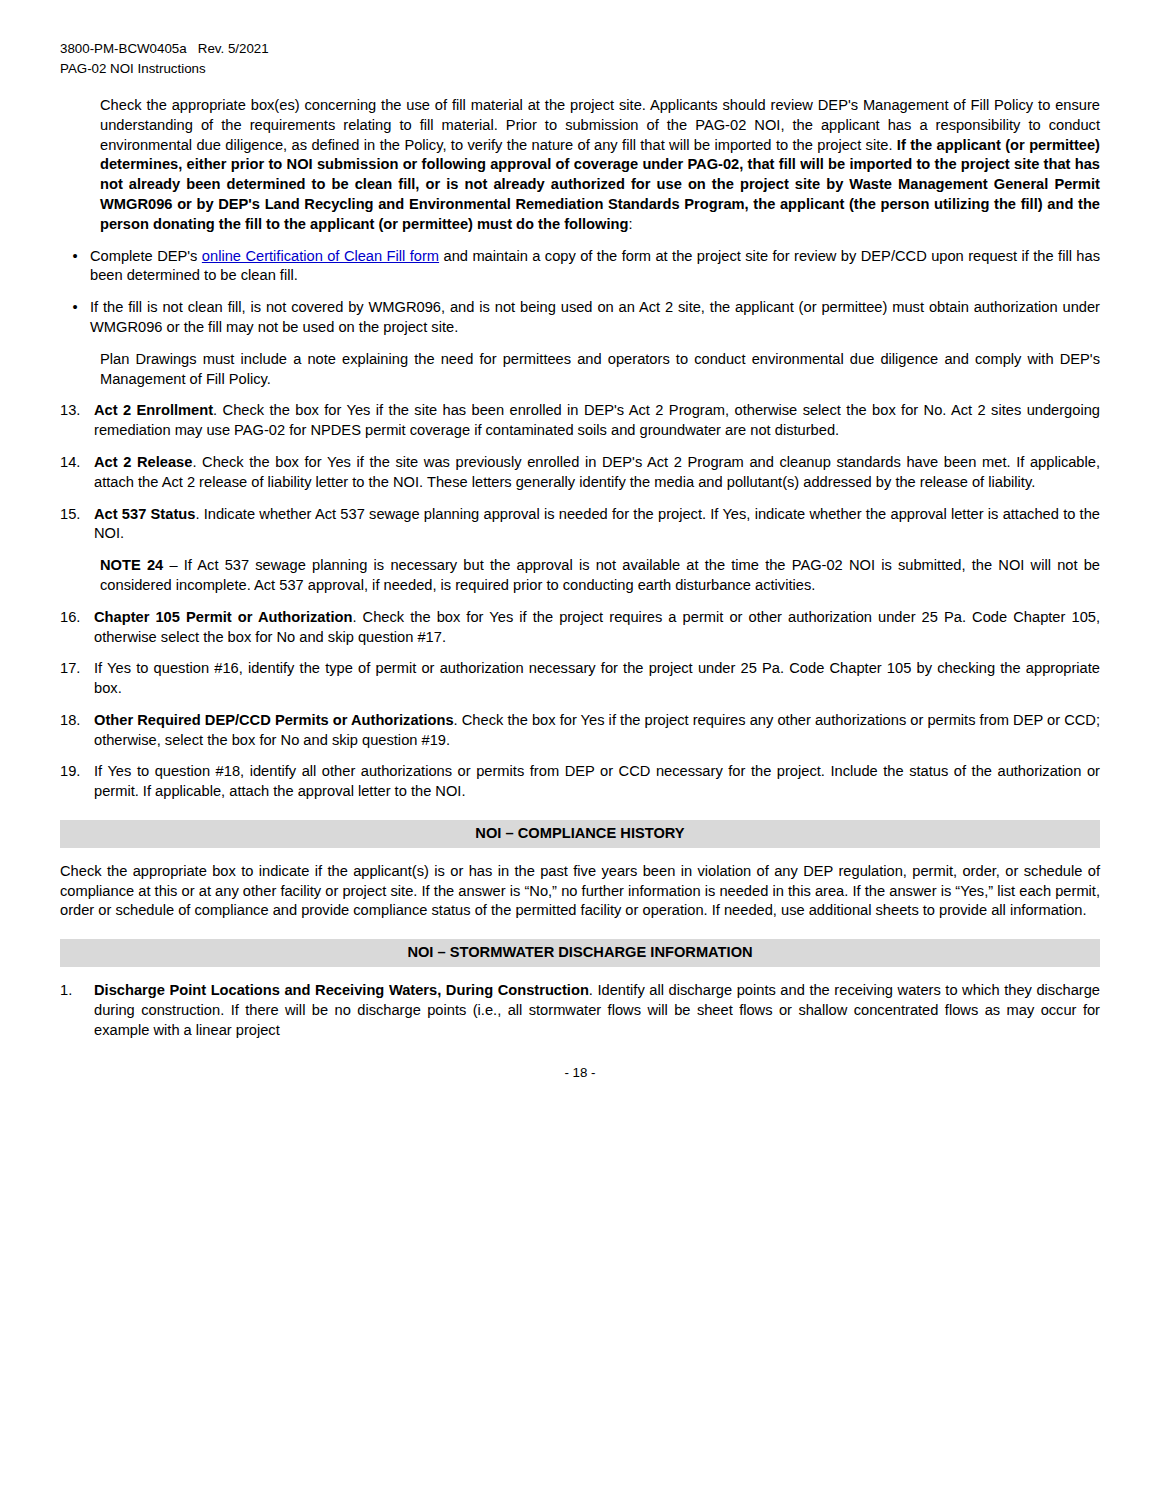3800-PM-BCW0405a Rev. 5/2021
PAG-02 NOI Instructions
Check the appropriate box(es) concerning the use of fill material at the project site. Applicants should review DEP's Management of Fill Policy to ensure understanding of the requirements relating to fill material. Prior to submission of the PAG-02 NOI, the applicant has a responsibility to conduct environmental due diligence, as defined in the Policy, to verify the nature of any fill that will be imported to the project site. If the applicant (or permittee) determines, either prior to NOI submission or following approval of coverage under PAG-02, that fill will be imported to the project site that has not already been determined to be clean fill, or is not already authorized for use on the project site by Waste Management General Permit WMGR096 or by DEP's Land Recycling and Environmental Remediation Standards Program, the applicant (the person utilizing the fill) and the person donating the fill to the applicant (or permittee) must do the following:
• Complete DEP's online Certification of Clean Fill form and maintain a copy of the form at the project site for review by DEP/CCD upon request if the fill has been determined to be clean fill.
• If the fill is not clean fill, is not covered by WMGR096, and is not being used on an Act 2 site, the applicant (or permittee) must obtain authorization under WMGR096 or the fill may not be used on the project site.
Plan Drawings must include a note explaining the need for permittees and operators to conduct environmental due diligence and comply with DEP's Management of Fill Policy.
13.
Act 2 Enrollment. Check the box for Yes if the site has been enrolled in DEP's Act 2 Program, otherwise select the box for No. Act 2 sites undergoing remediation may use PAG-02 for NPDES permit coverage if contaminated soils and groundwater are not disturbed.
14.
Act 2 Release. Check the box for Yes if the site was previously enrolled in DEP's Act 2 Program and cleanup standards have been met. If applicable, attach the Act 2 release of liability letter to the NOI. These letters generally identify the media and pollutant(s) addressed by the release of liability.
15.
Act 537 Status. Indicate whether Act 537 sewage planning approval is needed for the project. If Yes, indicate whether the approval letter is attached to the NOI.
NOTE 24 – If Act 537 sewage planning is necessary but the approval is not available at the time the PAG-02 NOI is submitted, the NOI will not be considered incomplete. Act 537 approval, if needed, is required prior to conducting earth disturbance activities.
16.
Chapter 105 Permit or Authorization. Check the box for Yes if the project requires a permit or other authorization under 25 Pa. Code Chapter 105, otherwise select the box for No and skip question #17.
17.
If Yes to question #16, identify the type of permit or authorization necessary for the project under 25 Pa. Code Chapter 105 by checking the appropriate box.
18.
Other Required DEP/CCD Permits or Authorizations. Check the box for Yes if the project requires any other authorizations or permits from DEP or CCD; otherwise, select the box for No and skip question #19.
19.
If Yes to question #18, identify all other authorizations or permits from DEP or CCD necessary for the project. Include the status of the authorization or permit. If applicable, attach the approval letter to the NOI.
NOI – COMPLIANCE HISTORY
Check the appropriate box to indicate if the applicant(s) is or has in the past five years been in violation of any DEP regulation, permit, order, or schedule of compliance at this or at any other facility or project site. If the answer is “No,” no further information is needed in this area. If the answer is “Yes,” list each permit, order or schedule of compliance and provide compliance status of the permitted facility or operation. If needed, use additional sheets to provide all information.
NOI – STORMWATER DISCHARGE INFORMATION
1.
Discharge Point Locations and Receiving Waters, During Construction. Identify all discharge points and the receiving waters to which they discharge during construction. If there will be no discharge points (i.e., all stormwater flows will be sheet flows or shallow concentrated flows as may occur for example with a linear project
- 18 -